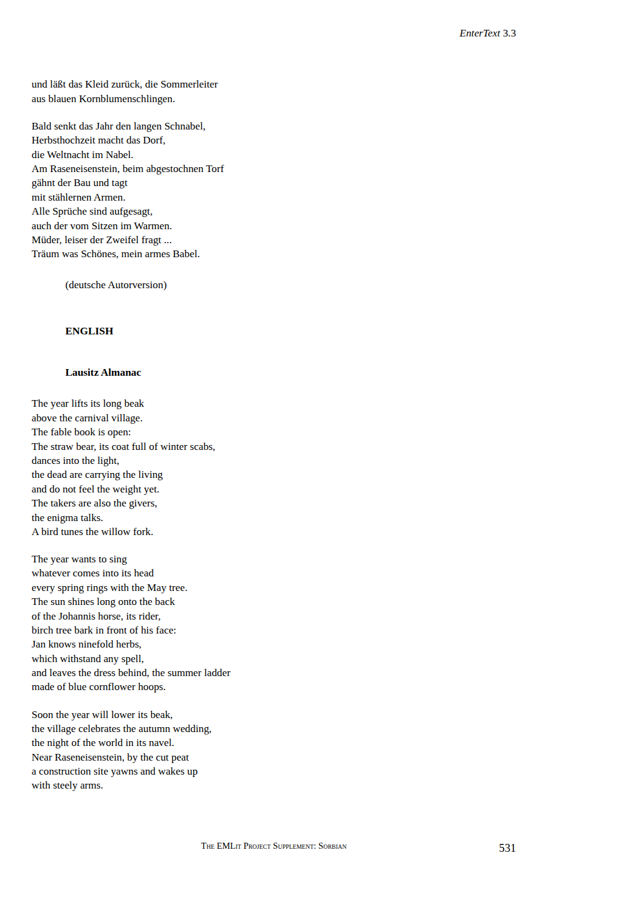EnterText 3.3
und läßt das Kleid zurück, die Sommerleiter
aus blauen Kornblumenschlingen.
Bald senkt das Jahr den langen Schnabel,
Herbsthochzeit macht das Dorf,
die Weltnacht im Nabel.
Am Raseneisenstein, beim abgestochnen Torf
gähnt der Bau und tagt
mit stählernen Armen.
Alle Sprüche sind aufgesagt,
auch der vom Sitzen im Warmen.
Müder, leiser der Zweifel fragt ...
Träum was Schönes, mein armes Babel.
(deutsche Autorversion)
ENGLISH
Lausitz Almanac
The year lifts its long beak
above the carnival village.
The fable book is open:
The straw bear, its coat full of winter scabs,
dances into the light,
the dead are carrying the living
and do not feel the weight yet.
The takers are also the givers,
the enigma talks.
A bird tunes the willow fork.
The year wants to sing
whatever comes into its head
every spring rings with the May tree.
The sun shines long onto the back
of the Johannis horse, its rider,
birch tree bark in front of his face:
Jan knows ninefold herbs,
which withstand any spell,
and leaves the dress behind, the summer ladder
made of blue cornflower hoops.
Soon the year will lower its beak,
the village celebrates the autumn wedding,
the night of the world in its navel.
Near Raseneisenstein, by the cut peat
a construction site yawns and wakes up
with steely arms.
The EMLit Project Supplement: Sorbian 531